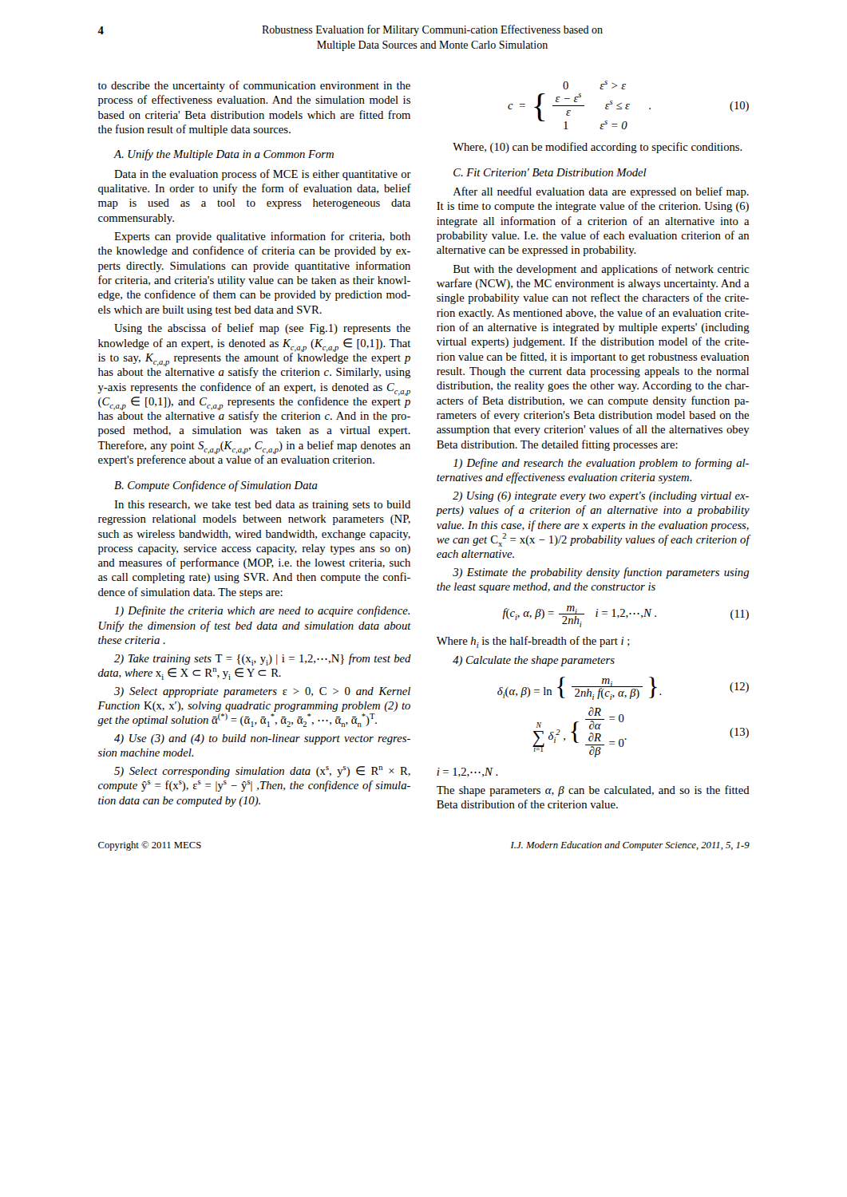4
Robustness Evaluation for Military Communi-cation Effectiveness based on
Multiple Data Sources and Monte Carlo Simulation
to describe the uncertainty of communication environment in the process of effectiveness evaluation. And the simulation model is based on criteria' Beta distribution models which are fitted from the fusion result of multiple data sources.
A. Unify the Multiple Data in a Common Form
Data in the evaluation process of MCE is either quantitative or qualitative. In order to unify the form of evaluation data, belief map is used as a tool to express heterogeneous data commensurably.
Experts can provide qualitative information for criteria, both the knowledge and confidence of criteria can be provided by experts directly. Simulations can provide quantitative information for criteria, and criteria's utility value can be taken as their knowledge, the confidence of them can be provided by prediction models which are built using test bed data and SVR.
Using the abscissa of belief map (see Fig.1) represents the knowledge of an expert, is denoted as Kc,a,p (Kc,a,p ∈ [0,1]). That is to say, Kc,a,p represents the amount of knowledge the expert p has about the alternative a satisfy the criterion c. Similarly, using y-axis represents the confidence of an expert, is denoted as Cc,a,p (Cc,a,p ∈ [0,1]), and Cc,a,p represents the confidence the expert p has about the alternative a satisfy the criterion c. And in the proposed method, a simulation was taken as a virtual expert. Therefore, any point Sc,a,p(Kc,a,p, Cc,a,p) in a belief map denotes an expert's preference about a value of an evaluation criterion.
B. Compute Confidence of Simulation Data
In this research, we take test bed data as training sets to build regression relational models between network parameters (NP, such as wireless bandwidth, wired bandwidth, exchange capacity, process capacity, service access capacity, relay types ans so on) and measures of performance (MOP, i.e. the lowest criteria, such as call completing rate) using SVR. And then compute the confidence of simulation data. The steps are:
1) Definite the criteria which are need to acquire confidence. Unify the dimension of test bed data and simulation data about these criteria .
2) Take training sets T = {(xi, yi) | i = 1,2,⋯,N} from test bed data, where xi ∈ X ⊂ Rn, yi ∈ Y ⊂ R.
3) Select appropriate parameters ε > 0, C > 0 and Kernel Function K(x, x′), solving quadratic programming problem (2) to get the optimal solution ᾱ(*) = (ᾱ1, ᾱ1*, ᾱ2, ᾱ2*, ⋯, ᾱn, ᾱn*)T.
4) Use (3) and (4) to build non-linear support vector regression machine model.
5) Select corresponding simulation data (xs, ys) ∈ Rn × R, compute ŷs = f(xs), εs = |ys − ŷs| ,Then, the confidence of simulation data can be computed by (10).
c = { 0 εs > ε ε − εs ε εs ≤ ε. 1 εs = 0
(10)
Where, (10) can be modified according to specific conditions.
C. Fit Criterion' Beta Distribution Model
After all needful evaluation data are expressed on belief map. It is time to compute the integrate value of the criterion. Using (6) integrate all information of a criterion of an alternative into a probability value. I.e. the value of each evaluation criterion of an alternative can be expressed in probability.
But with the development and applications of network centric warfare (NCW), the MC environment is always uncertainty. And a single probability value can not reflect the characters of the criterion exactly. As mentioned above, the value of an evaluation criterion of an alternative is integrated by multiple experts' (including virtual experts) judgement. If the distribution model of the criterion value can be fitted, it is important to get robustness evaluation result. Though the current data processing appeals to the normal distribution, the reality goes the other way. According to the characters of Beta distribution, we can compute density function parameters of every criterion's Beta distribution model based on the assumption that every criterion' values of all the alternatives obey Beta distribution. The detailed fitting processes are:
1) Define and research the evaluation problem to forming alternatives and effectiveness evaluation criteria system.
2) Using (6) integrate every two expert's (including virtual experts) values of a criterion of an alternative into a probability value. In this case, if there are x experts in the evaluation process, we can get Cx2 = x(x − 1)/2 probability values of each criterion of each alternative.
3) Estimate the probability density function parameters using the least square method, and the constructor is
f(ci, α, β) = mi 2nhi i = 1,2,⋯,N .
(11)
Where hi is the half-breadth of the part i ;
4) Calculate the shape parameters
δi(α, β) = ln { mi 2nhi f(ci, α, β) } .
(12)
N∑i=1 δi2 , { ∂R∂α = 0
∂R∂β = 0 .
(13)
i = 1,2,⋯,N .
The shape parameters α, β can be calculated, and so is the fitted Beta distribution of the criterion value.
Copyright © 2011 MECS
I.J. Modern Education and Computer Science, 2011, 5, 1-9